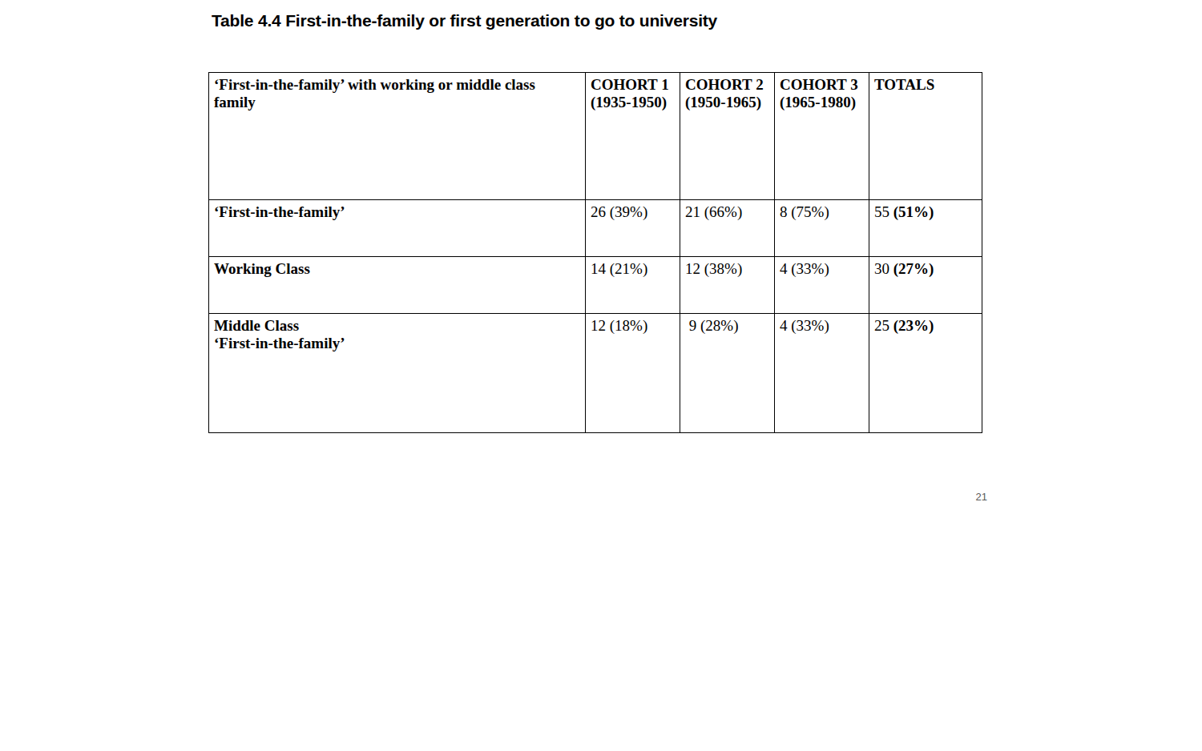Table 4.4 First-in-the-family or first generation to go to university
| ‘First-in-the-family’ with working or middle class family | COHORT 1 (1935-1950) | COHORT 2 (1950-1965) | COHORT 3 (1965-1980) | TOTALS |
| --- | --- | --- | --- | --- |
| ‘First-in-the-family’ | 26 (39%) | 21 (66%) | 8 (75%) | 55 (51%) |
| Working Class | 14 (21%) | 12 (38%) | 4 (33%) | 30 (27%) |
| Middle Class ‘First-in-the-family’ | 12 (18%) | 9 (28%) | 4 (33%) | 25 (23%) |
21